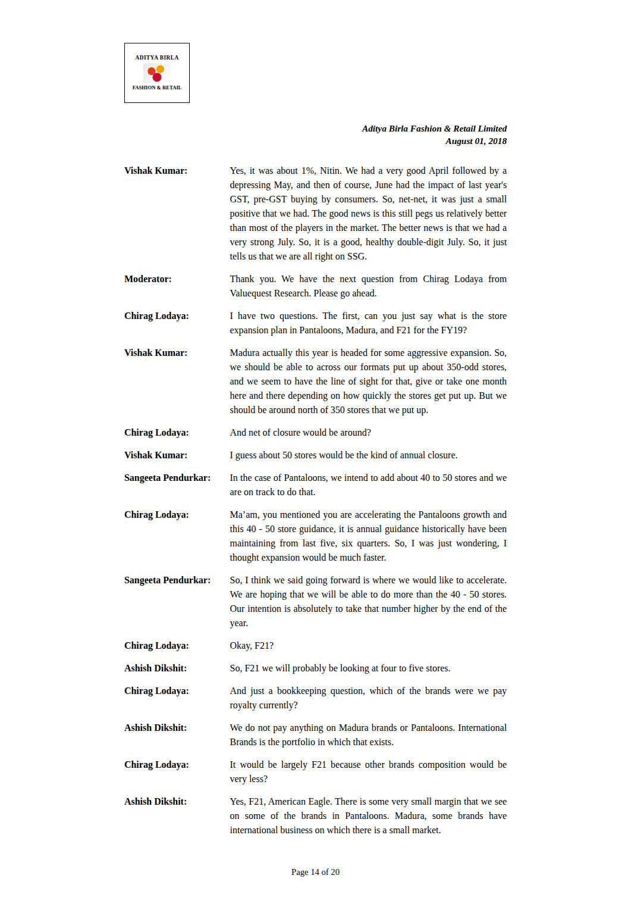ADITYA BIRLA
FASHION & RETAIL
Aditya Birla Fashion & Retail Limited
August 01, 2018
| Vishak Kumar: | Yes, it was about 1%, Nitin. We had a very good April followed by a depressing May, and then of course, June had the impact of last year's GST, pre-GST buying by consumers. So, net-net, it was just a small positive that we had. The good news is this still pegs us relatively better than most of the players in the market. The better news is that we had a very strong July. So, it is a good, healthy double-digit July. So, it just tells us that we are all right on SSG. |
| Moderator: | Thank you. We have the next question from Chirag Lodaya from Valuequest Research. Please go ahead. |
| Chirag Lodaya: | I have two questions. The first, can you just say what is the store expansion plan in Pantaloons, Madura, and F21 for the FY19? |
| Vishak Kumar: | Madura actually this year is headed for some aggressive expansion. So, we should be able to across our formats put up about 350-odd stores, and we seem to have the line of sight for that, give or take one month here and there depending on how quickly the stores get put up. But we should be around north of 350 stores that we put up. |
| Chirag Lodaya: | And net of closure would be around? |
| Vishak Kumar: | I guess about 50 stores would be the kind of annual closure. |
| Sangeeta Pendurkar: | In the case of Pantaloons, we intend to add about 40 to 50 stores and we are on track to do that. |
| Chirag Lodaya: | Ma’am, you mentioned you are accelerating the Pantaloons growth and this 40 - 50 store guidance, it is annual guidance historically have been maintaining from last five, six quarters. So, I was just wondering, I thought expansion would be much faster. |
| Sangeeta Pendurkar: | So, I think we said going forward is where we would like to accelerate. We are hoping that we will be able to do more than the 40 - 50 stores. Our intention is absolutely to take that number higher by the end of the year. |
| Chirag Lodaya: | Okay, F21? |
| Ashish Dikshit: | So, F21 we will probably be looking at four to five stores. |
| Chirag Lodaya: | And just a bookkeeping question, which of the brands were we pay royalty currently? |
| Ashish Dikshit: | We do not pay anything on Madura brands or Pantaloons. International Brands is the portfolio in which that exists. |
| Chirag Lodaya: | It would be largely F21 because other brands composition would be very less? |
| Ashish Dikshit: | Yes, F21, American Eagle. There is some very small margin that we see on some of the brands in Pantaloons. Madura, some brands have international business on which there is a small market. |
Page 14 of 20